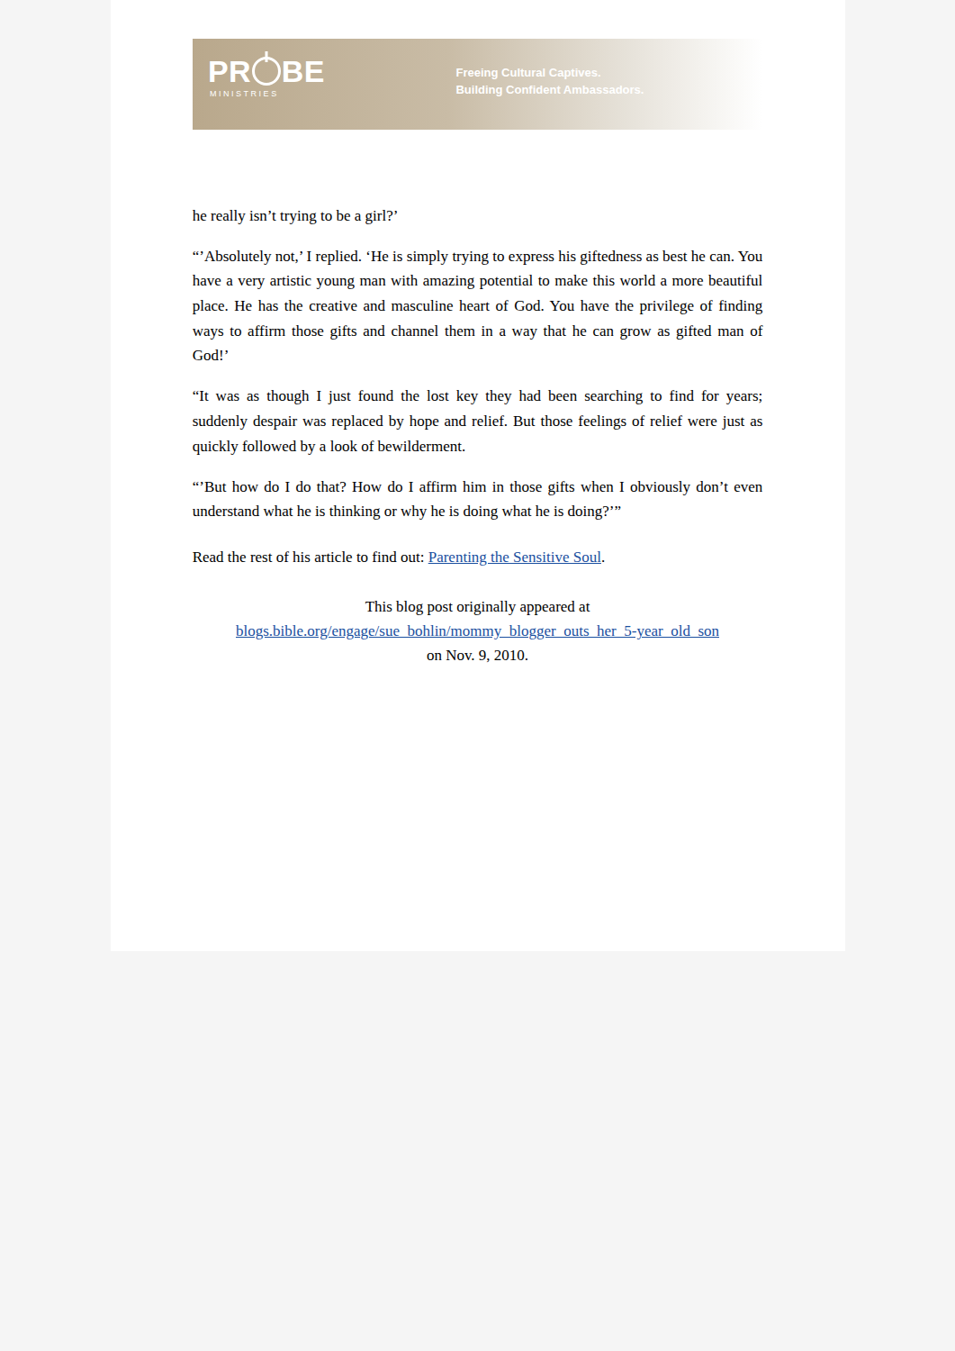PR BE MINISTRIES
Freeing Cultural Captives.
Building Confident Ambassadors.
he really isn’t trying to be a girl?’
“’Absolutely not,’ I replied. ‘He is simply trying to express his giftedness as best he can. You have a very artistic young man with amazing potential to make this world a more beautiful place. He has the creative and masculine heart of God. You have the privilege of finding ways to affirm those gifts and channel them in a way that he can grow as gifted man of God!’
“It was as though I just found the lost key they had been searching to find for years; suddenly despair was replaced by hope and relief. But those feelings of relief were just as quickly followed by a look of bewilderment.
“’But how do I do that? How do I affirm him in those gifts when I obviously don’t even understand what he is thinking or why he is doing what he is doing?’”
Read the rest of his article to find out: Parenting the Sensitive Soul.
This blog post originally appeared at
blogs.bible.org/engage/sue_bohlin/mommy_blogger_outs_her_5-year_old_son
on Nov. 9, 2010.